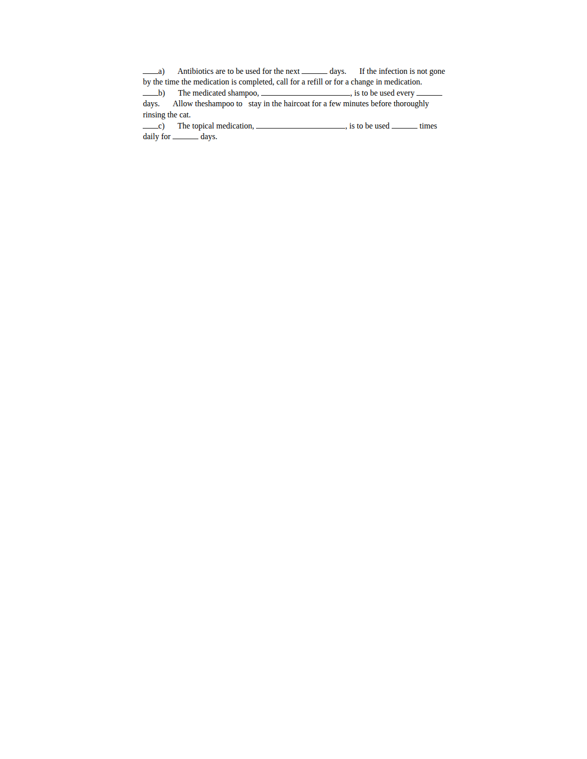a) Antibiotics are to be used for the next days. If the infection is not gone by the time the medication is completed, call for a refill or for a change in medication.
b) The medicated shampoo, , is to be used every days. Allow theshampoo to stay in the haircoat for a few minutes before thoroughly rinsing the cat.
c) The topical medication, , is to be used times daily for days.